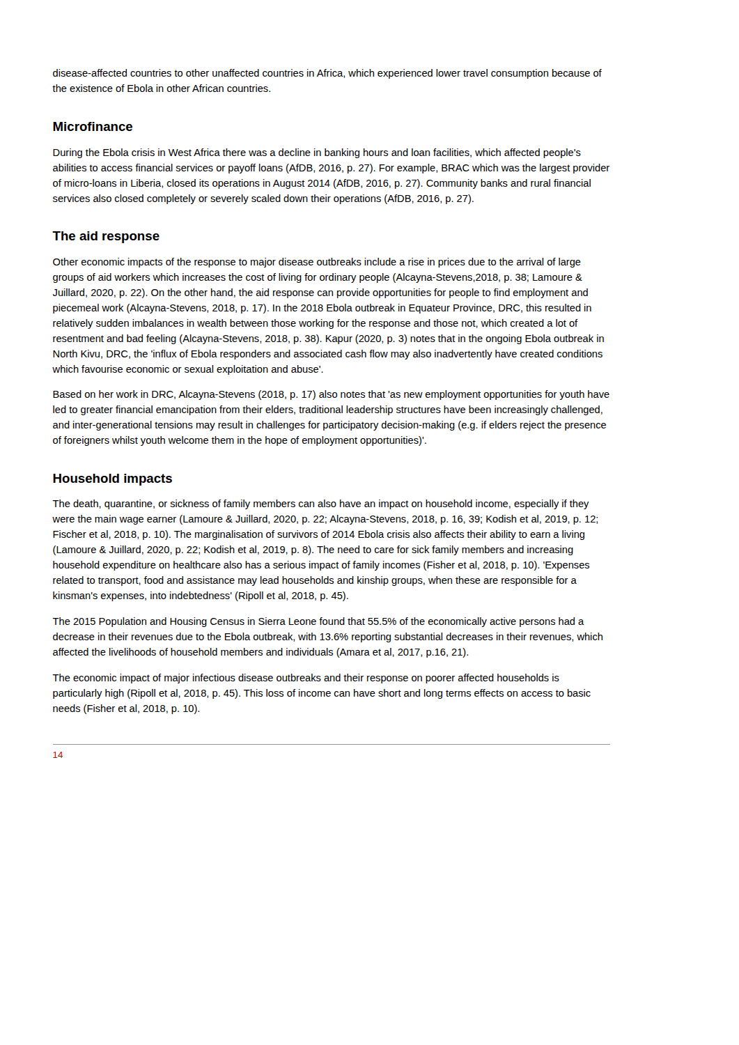disease-affected countries to other unaffected countries in Africa, which experienced lower travel consumption because of the existence of Ebola in other African countries.
Microfinance
During the Ebola crisis in West Africa there was a decline in banking hours and loan facilities, which affected people's abilities to access financial services or payoff loans (AfDB, 2016, p. 27). For example, BRAC which was the largest provider of micro-loans in Liberia, closed its operations in August 2014 (AfDB, 2016, p. 27). Community banks and rural financial services also closed completely or severely scaled down their operations (AfDB, 2016, p. 27).
The aid response
Other economic impacts of the response to major disease outbreaks include a rise in prices due to the arrival of large groups of aid workers which increases the cost of living for ordinary people (Alcayna-Stevens,2018, p. 38; Lamoure & Juillard, 2020, p. 22). On the other hand, the aid response can provide opportunities for people to find employment and piecemeal work (Alcayna-Stevens, 2018, p. 17). In the 2018 Ebola outbreak in Equateur Province, DRC, this resulted in relatively sudden imbalances in wealth between those working for the response and those not, which created a lot of resentment and bad feeling (Alcayna-Stevens, 2018, p. 38). Kapur (2020, p. 3) notes that in the ongoing Ebola outbreak in North Kivu, DRC, the 'influx of Ebola responders and associated cash flow may also inadvertently have created conditions which favourise economic or sexual exploitation and abuse'.
Based on her work in DRC, Alcayna-Stevens (2018, p. 17) also notes that 'as new employment opportunities for youth have led to greater financial emancipation from their elders, traditional leadership structures have been increasingly challenged, and inter-generational tensions may result in challenges for participatory decision-making (e.g. if elders reject the presence of foreigners whilst youth welcome them in the hope of employment opportunities)'.
Household impacts
The death, quarantine, or sickness of family members can also have an impact on household income, especially if they were the main wage earner (Lamoure & Juillard, 2020, p. 22; Alcayna-Stevens, 2018, p. 16, 39; Kodish et al, 2019, p. 12; Fischer et al, 2018, p. 10). The marginalisation of survivors of 2014 Ebola crisis also affects their ability to earn a living (Lamoure & Juillard, 2020, p. 22; Kodish et al, 2019, p. 8). The need to care for sick family members and increasing household expenditure on healthcare also has a serious impact of family incomes (Fisher et al, 2018, p. 10). 'Expenses related to transport, food and assistance may lead households and kinship groups, when these are responsible for a kinsman's expenses, into indebtedness' (Ripoll et al, 2018, p. 45).
The 2015 Population and Housing Census in Sierra Leone found that 55.5% of the economically active persons had a decrease in their revenues due to the Ebola outbreak, with 13.6% reporting substantial decreases in their revenues, which affected the livelihoods of household members and individuals (Amara et al, 2017, p.16, 21).
The economic impact of major infectious disease outbreaks and their response on poorer affected households is particularly high (Ripoll et al, 2018, p. 45). This loss of income can have short and long terms effects on access to basic needs (Fisher et al, 2018, p. 10).
14